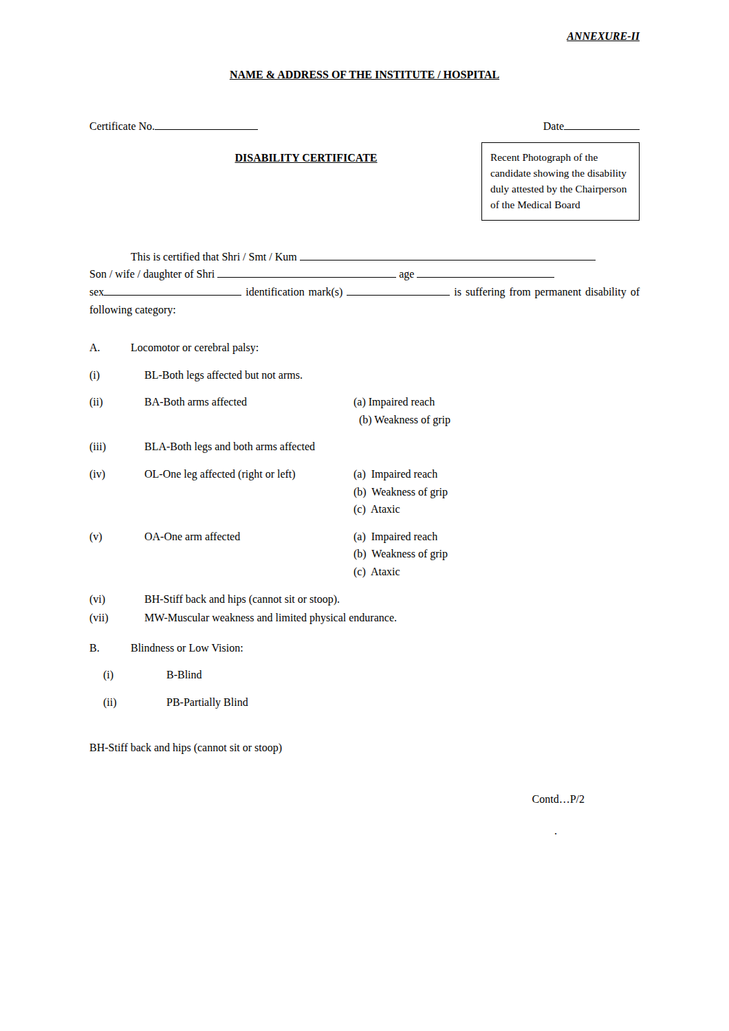ANNEXURE-II
NAME & ADDRESS OF THE INSTITUTE / HOSPITAL
Certificate No.
Date
DISABILITY CERTIFICATE
Recent Photograph of the candidate showing the disability duly attested by the Chairperson of the Medical Board
This is certified that Shri / Smt / Kum
Son / wife / daughter of Shri age
sex identification mark(s) is suffering from permanent disability of following category:
A. Locomotor or cerebral palsy:
(i) BL-Both legs affected but not arms.
(ii) BA-Both arms affected
(a) Impaired reach
(b) Weakness of grip
(iii) BLA-Both legs and both arms affected
(iv) OL-One leg affected (right or left)
(a) Impaired reach
(b) Weakness of grip
(c) Ataxic
(v) OA-One arm affected
(a) Impaired reach
(b) Weakness of grip
(c) Ataxic
(vi) BH-Stiff back and hips (cannot sit or stoop).
(vii) MW-Muscular weakness and limited physical endurance.
B. Blindness or Low Vision:
(i) B-Blind
(ii) PB-Partially Blind
BH-Stiff back and hips (cannot sit or stoop)
Contd…P/2
.